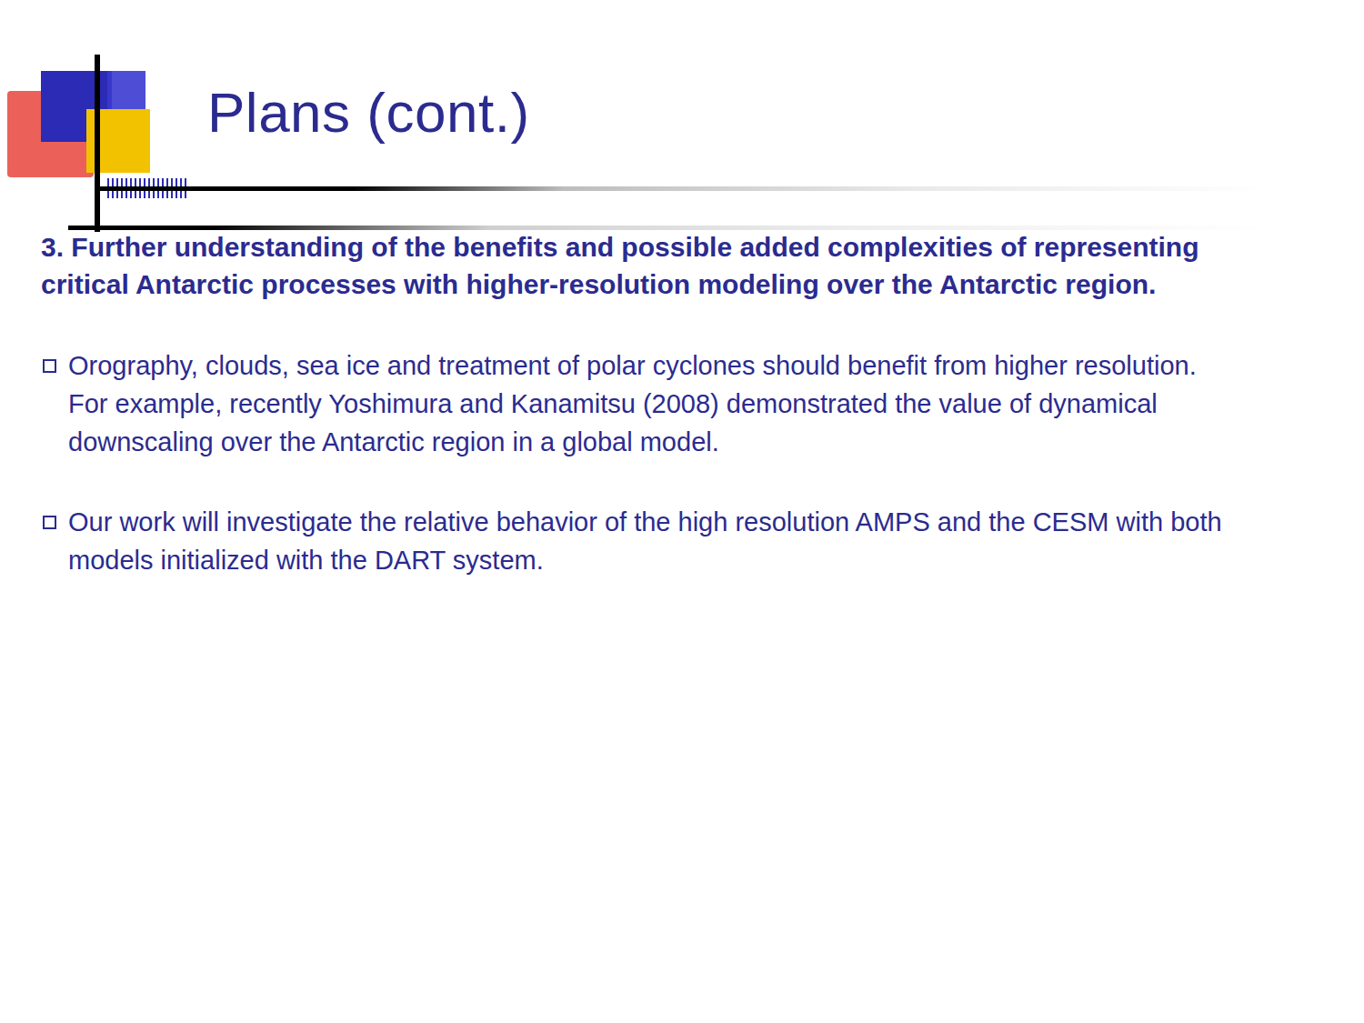Plans (cont.)
3. Further understanding of the benefits and possible added complexities of representing critical Antarctic processes with higher-resolution modeling over the Antarctic region.
Orography, clouds, sea ice and treatment of polar cyclones should benefit from higher resolution. For example, recently Yoshimura and Kanamitsu (2008) demonstrated the value of dynamical downscaling over the Antarctic region in a global model.
Our work will investigate the relative behavior of the high resolution AMPS and the CESM with both models initialized with the DART system.